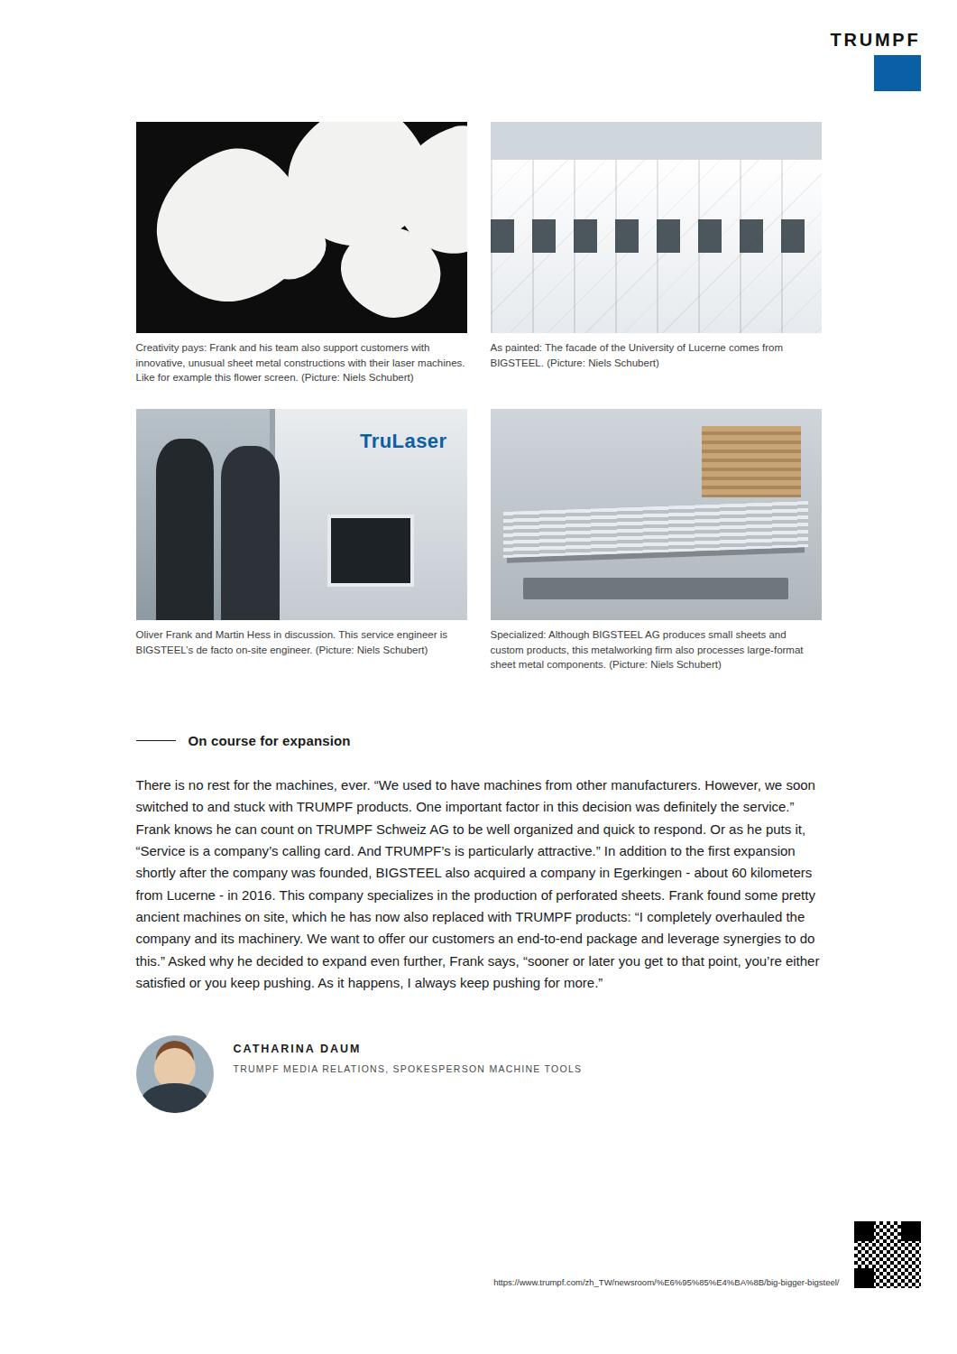TRUMPF
Creativity pays: Frank and his team also support customers with innovative, unusual sheet metal constructions with their laser machines. Like for example this flower screen. (Picture: Niels Schubert)
As painted: The facade of the University of Lucerne comes from BIGSTEEL. (Picture: Niels Schubert)
Oliver Frank and Martin Hess in discussion. This service engineer is BIGSTEEL’s de facto on-site engineer. (Picture: Niels Schubert)
Specialized: Although BIGSTEEL AG produces small sheets and custom products, this metalworking firm also processes large-format sheet metal components. (Picture: Niels Schubert)
On course for expansion
There is no rest for the machines, ever. “We used to have machines from other manufacturers. However, we soon switched to and stuck with TRUMPF products. One important factor in this decision was definitely the service.” Frank knows he can count on TRUMPF Schweiz AG to be well organized and quick to respond. Or as he puts it, “Service is a company’s calling card. And TRUMPF’s is particularly attractive.” In addition to the first expansion shortly after the company was founded, BIGSTEEL also acquired a company in Egerkingen - about 60 kilometers from Lucerne - in 2016. This company specializes in the production of perforated sheets. Frank found some pretty ancient machines on site, which he has now also replaced with TRUMPF products: “I completely overhauled the company and its machinery. We want to offer our customers an end-to-end package and leverage synergies to do this.” Asked why he decided to expand even further, Frank says, “sooner or later you get to that point, you’re either satisfied or you keep pushing. As it happens, I always keep pushing for more.”
Catharina Daum
TRUMPF Media Relations, Spokesperson Machine Tools
https://www.trumpf.com/zh_TW/newsroom/%E6%95%85%E4%BA%8B/big-bigger-bigsteel/